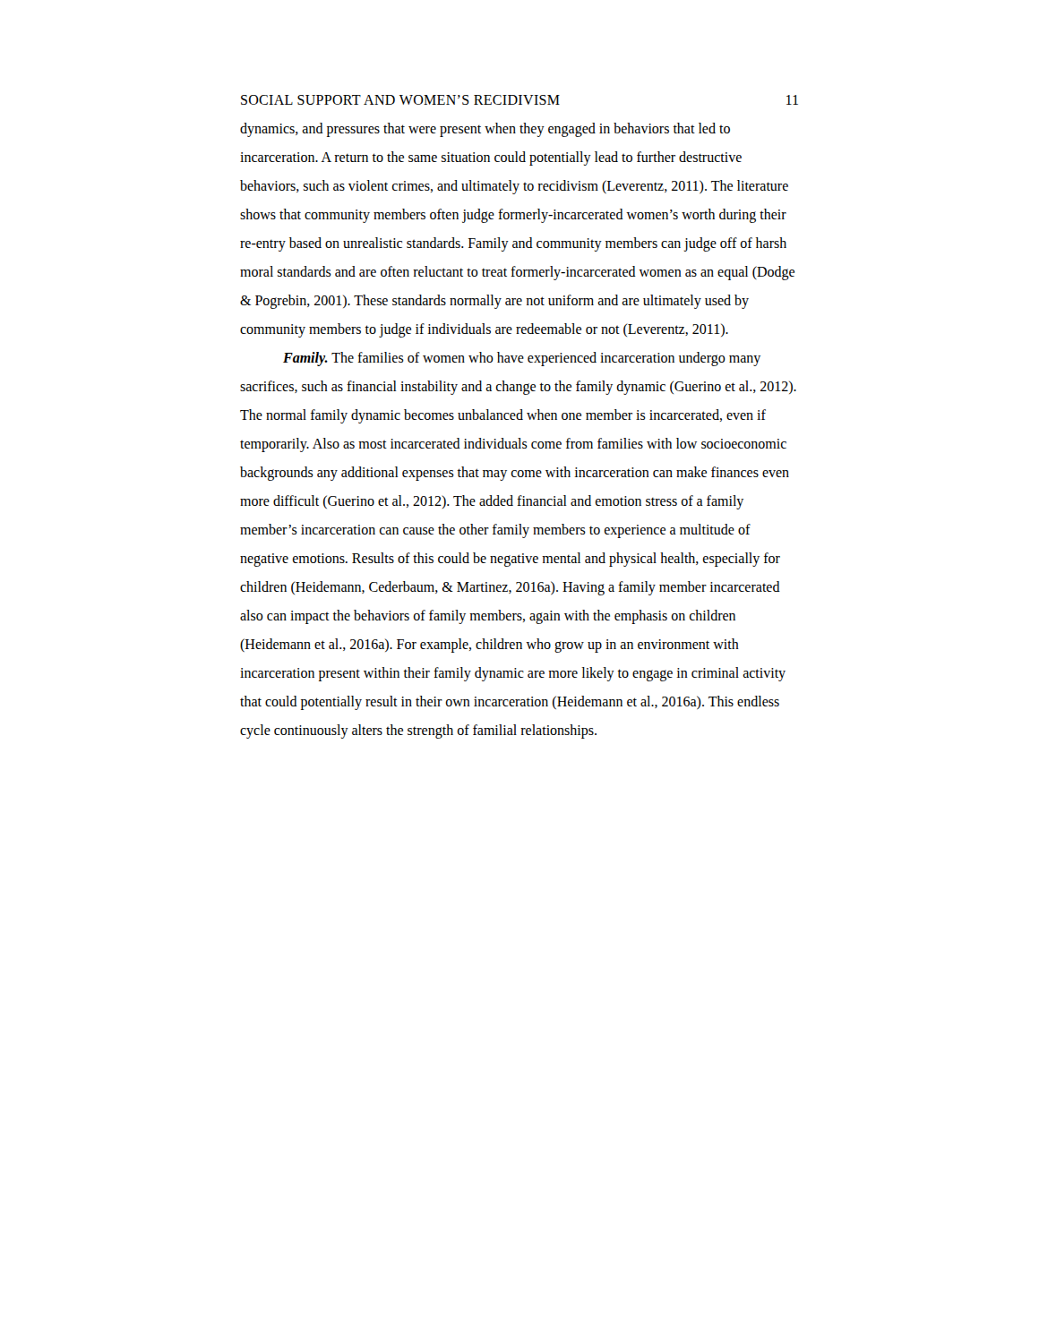Social Support and Women’s Recidivism 11
dynamics, and pressures that were present when they engaged in behaviors that led to incarceration. A return to the same situation could potentially lead to further destructive behaviors, such as violent crimes, and ultimately to recidivism (Leverentz, 2011). The literature shows that community members often judge formerly-incarcerated women’s worth during their re-entry based on unrealistic standards. Family and community members can judge off of harsh moral standards and are often reluctant to treat formerly-incarcerated women as an equal (Dodge & Pogrebin, 2001). These standards normally are not uniform and are ultimately used by community members to judge if individuals are redeemable or not (Leverentz, 2011).
Family. The families of women who have experienced incarceration undergo many sacrifices, such as financial instability and a change to the family dynamic (Guerino et al., 2012). The normal family dynamic becomes unbalanced when one member is incarcerated, even if temporarily. Also as most incarcerated individuals come from families with low socioeconomic backgrounds any additional expenses that may come with incarceration can make finances even more difficult (Guerino et al., 2012). The added financial and emotion stress of a family member’s incarceration can cause the other family members to experience a multitude of negative emotions. Results of this could be negative mental and physical health, especially for children (Heidemann, Cederbaum, & Martinez, 2016a). Having a family member incarcerated also can impact the behaviors of family members, again with the emphasis on children (Heidemann et al., 2016a). For example, children who grow up in an environment with incarceration present within their family dynamic are more likely to engage in criminal activity that could potentially result in their own incarceration (Heidemann et al., 2016a). This endless cycle continuously alters the strength of familial relationships.